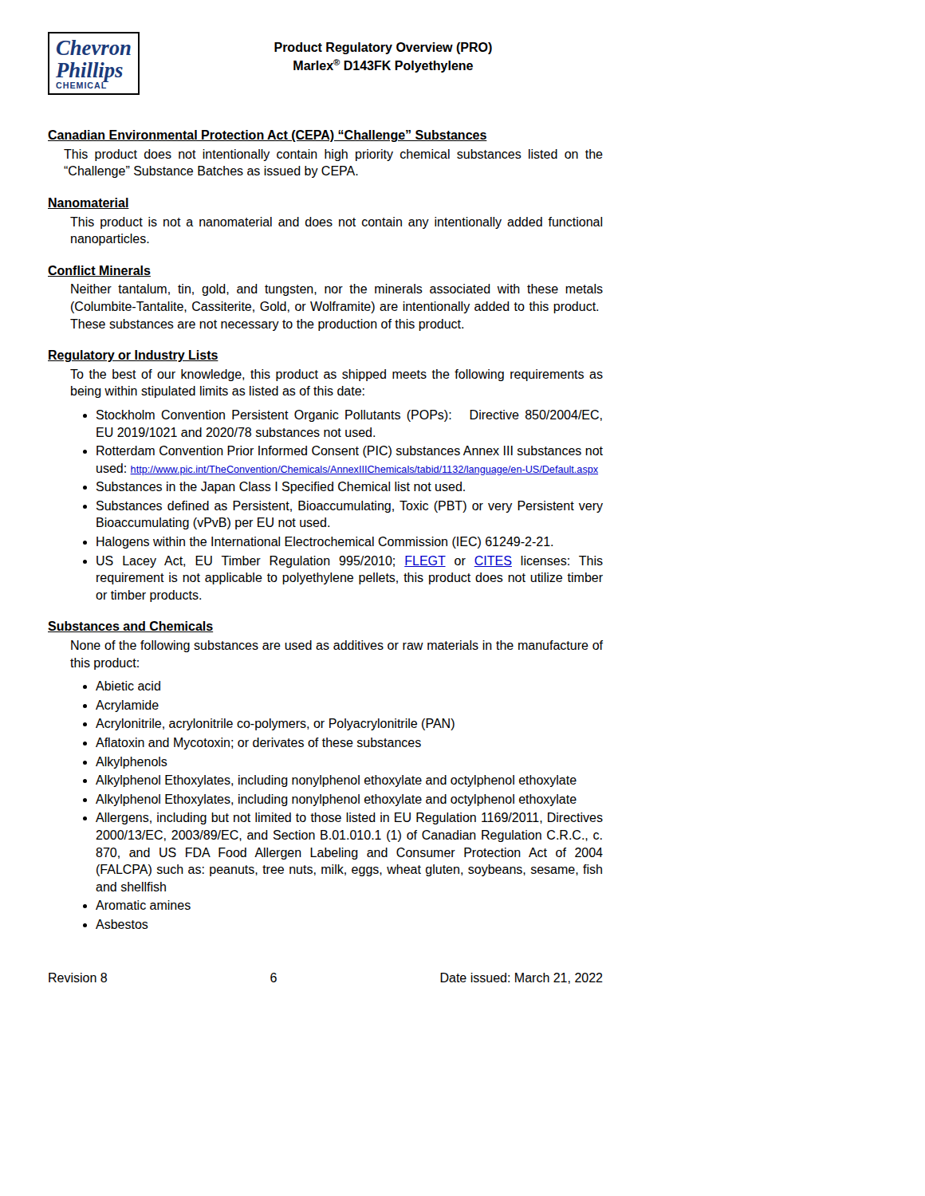Chevron Phillips CHEMICAL
Product Regulatory Overview (PRO)
Marlex® D143FK Polyethylene
Canadian Environmental Protection Act (CEPA) “Challenge” Substances
This product does not intentionally contain high priority chemical substances listed on the “Challenge” Substance Batches as issued by CEPA.
Nanomaterial
This product is not a nanomaterial and does not contain any intentionally added functional nanoparticles.
Conflict Minerals
Neither tantalum, tin, gold, and tungsten, nor the minerals associated with these metals (Columbite-Tantalite, Cassiterite, Gold, or Wolframite) are intentionally added to this product. These substances are not necessary to the production of this product.
Regulatory or Industry Lists
To the best of our knowledge, this product as shipped meets the following requirements as being within stipulated limits as listed as of this date:
Stockholm Convention Persistent Organic Pollutants (POPs): Directive 850/2004/EC, EU 2019/1021 and 2020/78 substances not used.
Rotterdam Convention Prior Informed Consent (PIC) substances Annex III substances not used: http://www.pic.int/TheConvention/Chemicals/AnnexIIIChemicals/tabid/1132/language/en-US/Default.aspx
Substances in the Japan Class I Specified Chemical list not used.
Substances defined as Persistent, Bioaccumulating, Toxic (PBT) or very Persistent very Bioaccumulating (vPvB) per EU not used.
Halogens within the International Electrochemical Commission (IEC) 61249-2-21.
US Lacey Act, EU Timber Regulation 995/2010; FLEGT or CITES licenses: This requirement is not applicable to polyethylene pellets, this product does not utilize timber or timber products.
Substances and Chemicals
None of the following substances are used as additives or raw materials in the manufacture of this product:
Abietic acid
Acrylamide
Acrylonitrile, acrylonitrile co-polymers, or Polyacrylonitrile (PAN)
Aflatoxin and Mycotoxin; or derivates of these substances
Alkylphenols
Alkylphenol Ethoxylates, including nonylphenol ethoxylate and octylphenol ethoxylate
Alkylphenol Ethoxylates, including nonylphenol ethoxylate and octylphenol ethoxylate
Allergens, including but not limited to those listed in EU Regulation 1169/2011, Directives 2000/13/EC, 2003/89/EC, and Section B.01.010.1 (1) of Canadian Regulation C.R.C., c. 870, and US FDA Food Allergen Labeling and Consumer Protection Act of 2004 (FALCPA) such as: peanuts, tree nuts, milk, eggs, wheat gluten, soybeans, sesame, fish and shellfish
Aromatic amines
Asbestos
Revision 8
6
Date issued: March 21, 2022